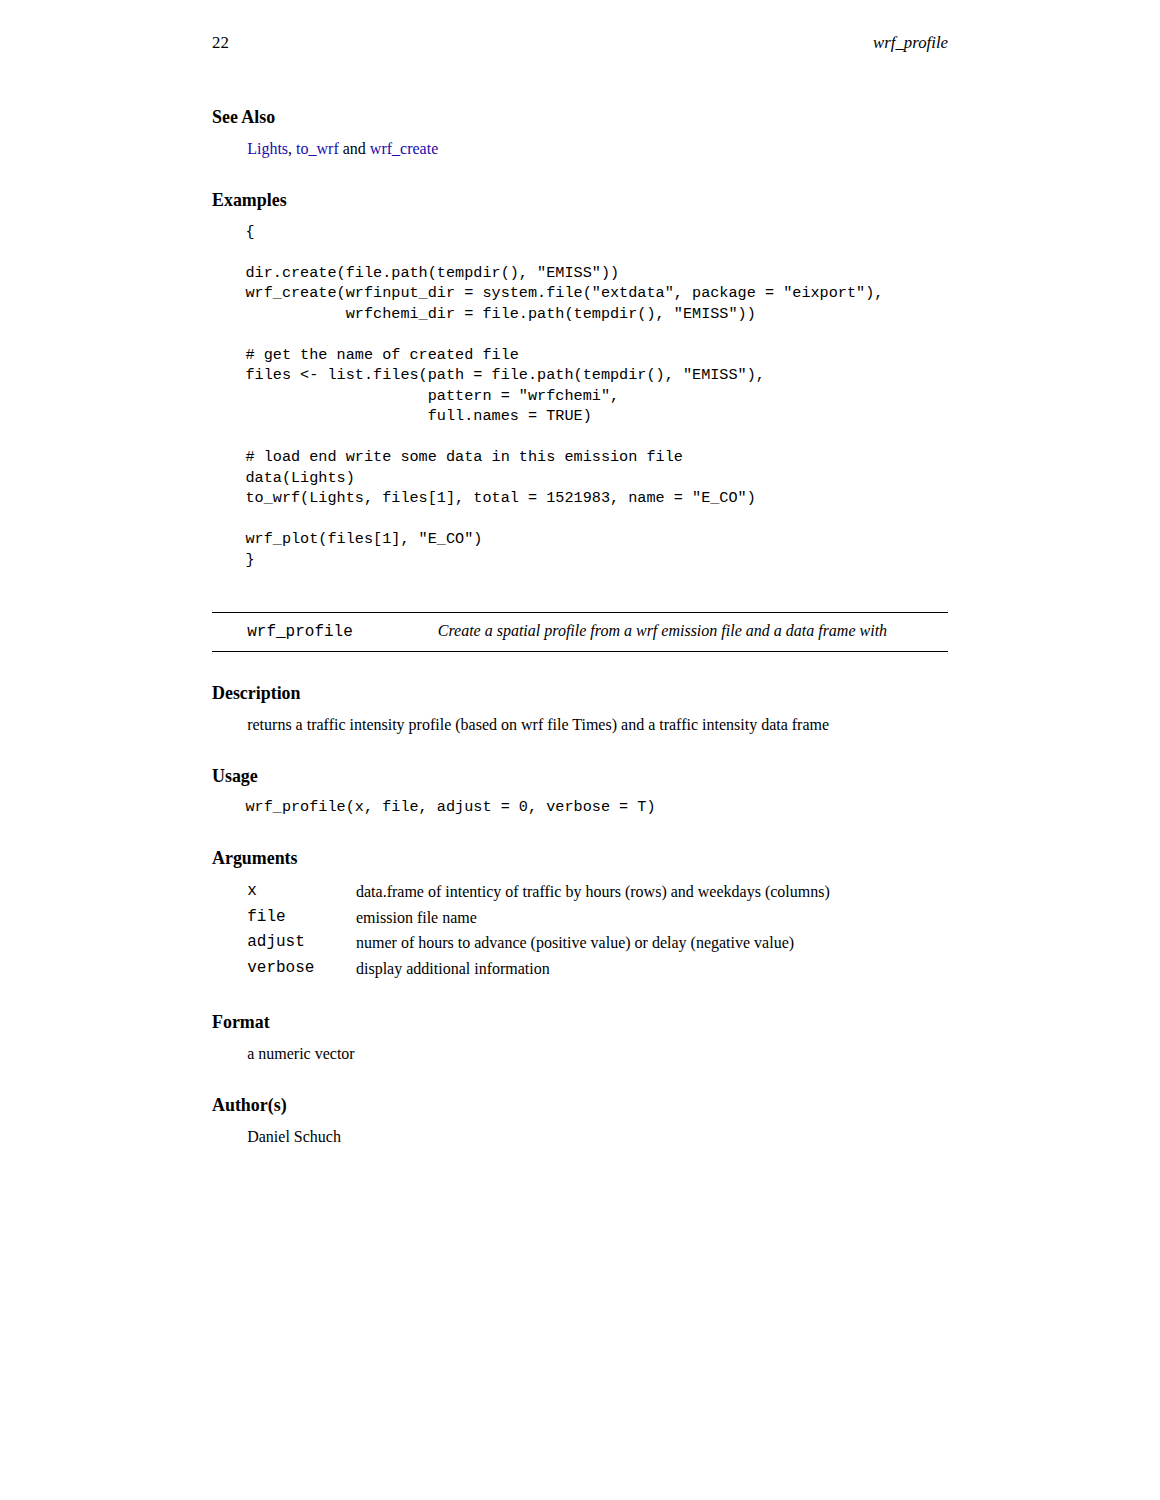22 wrf_profile
See Also
Lights, to_wrf and wrf_create
Examples
{

dir.create(file.path(tempdir(), "EMISS"))
wrf_create(wrfinput_dir = system.file("extdata", package = "eixport"),
           wrfchemi_dir = file.path(tempdir(), "EMISS"))

# get the name of created file
files <- list.files(path = file.path(tempdir(), "EMISS"),
                    pattern = "wrfchemi",
                    full.names = TRUE)

# load end write some data in this emission file
data(Lights)
to_wrf(Lights, files[1], total = 1521983, name = "E_CO")

wrf_plot(files[1], "E_CO")
}
wrf_profile Create a spatial profile from a wrf emission file and a data frame with
Description
returns a traffic intensity profile (based on wrf file Times) and a traffic intensity data frame
Usage
wrf_profile(x, file, adjust = 0, verbose = T)
Arguments
| x | data.frame of intenticy of traffic by hours (rows) and weekdays (columns) |
| file | emission file name |
| adjust | numer of hours to advance (positive value) or delay (negative value) |
| verbose | display additional information |
Format
a numeric vector
Author(s)
Daniel Schuch